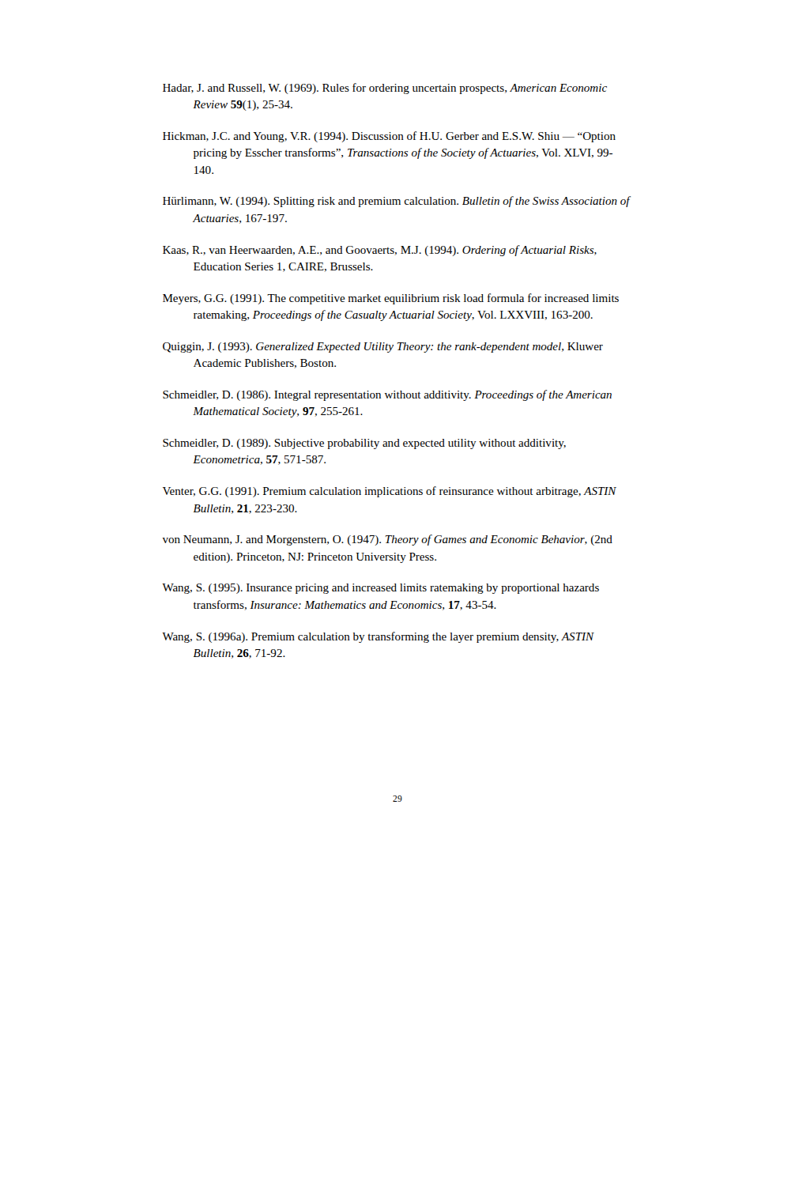Hadar, J. and Russell, W. (1969). Rules for ordering uncertain prospects, American Economic Review 59(1), 25-34.
Hickman, J.C. and Young, V.R. (1994). Discussion of H.U. Gerber and E.S.W. Shiu — “Option pricing by Esscher transforms”, Transactions of the Society of Actuaries, Vol. XLVI, 99-140.
Hürlimann, W. (1994). Splitting risk and premium calculation. Bulletin of the Swiss Association of Actuaries, 167-197.
Kaas, R., van Heerwaarden, A.E., and Goovaerts, M.J. (1994). Ordering of Actuarial Risks, Education Series 1, CAIRE, Brussels.
Meyers, G.G. (1991). The competitive market equilibrium risk load formula for increased limits ratemaking, Proceedings of the Casualty Actuarial Society, Vol. LXXVIII, 163-200.
Quiggin, J. (1993). Generalized Expected Utility Theory: the rank-dependent model, Kluwer Academic Publishers, Boston.
Schmeidler, D. (1986). Integral representation without additivity. Proceedings of the American Mathematical Society, 97, 255-261.
Schmeidler, D. (1989). Subjective probability and expected utility without additivity, Econometrica, 57, 571-587.
Venter, G.G. (1991). Premium calculation implications of reinsurance without arbitrage, ASTIN Bulletin, 21, 223-230.
von Neumann, J. and Morgenstern, O. (1947). Theory of Games and Economic Behavior, (2nd edition). Princeton, NJ: Princeton University Press.
Wang, S. (1995). Insurance pricing and increased limits ratemaking by proportional hazards transforms, Insurance: Mathematics and Economics, 17, 43-54.
Wang, S. (1996a). Premium calculation by transforming the layer premium density, ASTIN Bulletin, 26, 71-92.
29